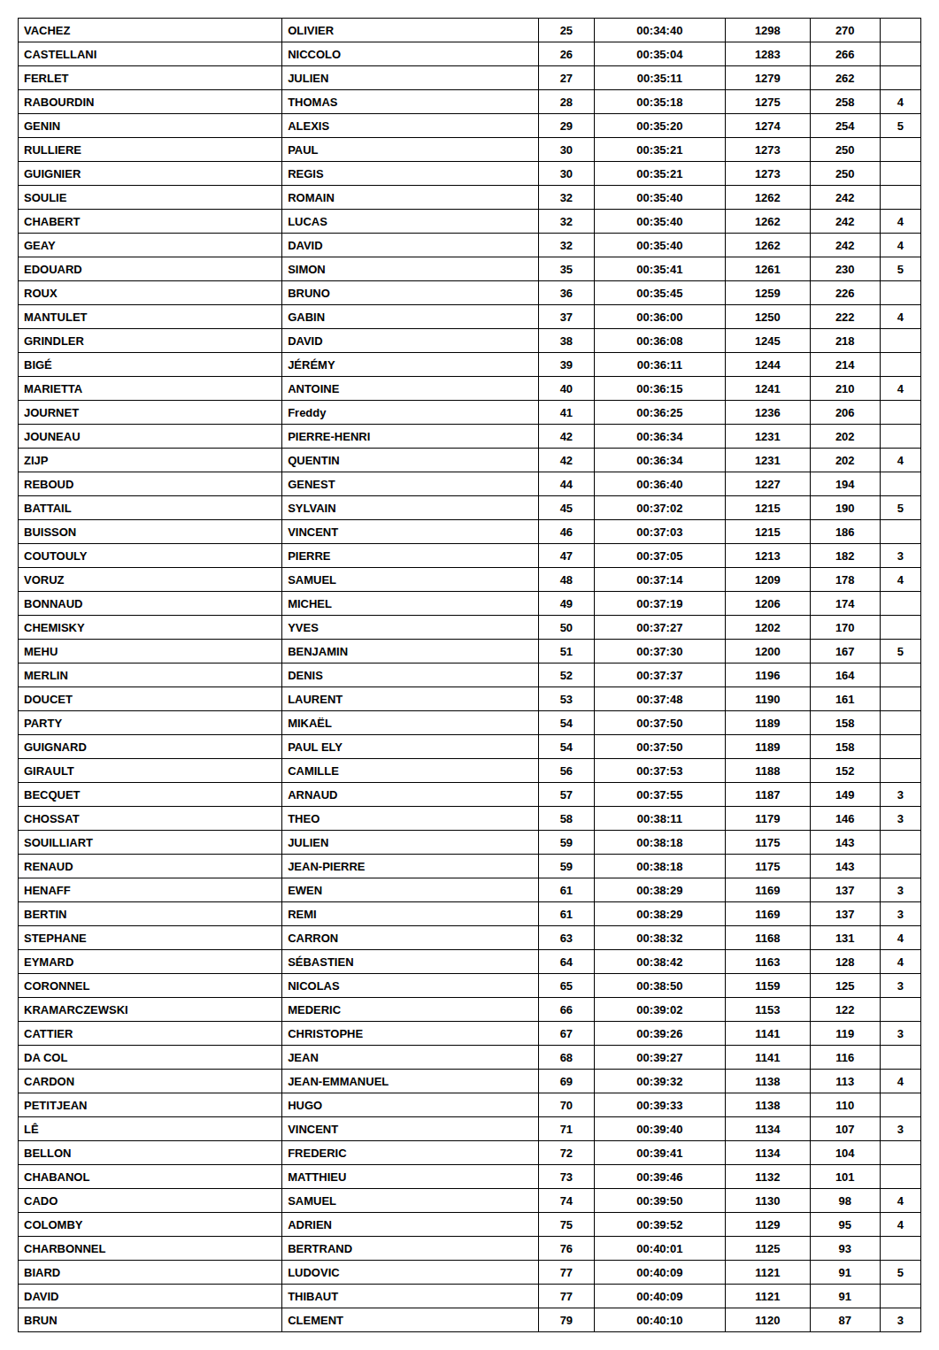| VACHEZ | OLIVIER | 25 | 00:34:40 | 1298 | 270 | |
| CASTELLANI | NICCOLO | 26 | 00:35:04 | 1283 | 266 | |
| FERLET | JULIEN | 27 | 00:35:11 | 1279 | 262 | |
| RABOURDIN | THOMAS | 28 | 00:35:18 | 1275 | 258 | 4 |
| GENIN | ALEXIS | 29 | 00:35:20 | 1274 | 254 | 5 |
| RULLIERE | PAUL | 30 | 00:35:21 | 1273 | 250 | |
| GUIGNIER | REGIS | 30 | 00:35:21 | 1273 | 250 | |
| SOULIE | ROMAIN | 32 | 00:35:40 | 1262 | 242 | |
| CHABERT | LUCAS | 32 | 00:35:40 | 1262 | 242 | 4 |
| GEAY | DAVID | 32 | 00:35:40 | 1262 | 242 | 4 |
| EDOUARD | SIMON | 35 | 00:35:41 | 1261 | 230 | 5 |
| ROUX | BRUNO | 36 | 00:35:45 | 1259 | 226 | |
| MANTULET | GABIN | 37 | 00:36:00 | 1250 | 222 | 4 |
| GRINDLER | DAVID | 38 | 00:36:08 | 1245 | 218 | |
| BIGÉ | JÉRÉMY | 39 | 00:36:11 | 1244 | 214 | |
| MARIETTA | ANTOINE | 40 | 00:36:15 | 1241 | 210 | 4 |
| JOURNET | Freddy | 41 | 00:36:25 | 1236 | 206 | |
| JOUNEAU | PIERRE-HENRI | 42 | 00:36:34 | 1231 | 202 | |
| ZIJP | QUENTIN | 42 | 00:36:34 | 1231 | 202 | 4 |
| REBOUD | GENEST | 44 | 00:36:40 | 1227 | 194 | |
| BATTAIL | SYLVAIN | 45 | 00:37:02 | 1215 | 190 | 5 |
| BUISSON | VINCENT | 46 | 00:37:03 | 1215 | 186 | |
| COUTOULY | PIERRE | 47 | 00:37:05 | 1213 | 182 | 3 |
| VORUZ | SAMUEL | 48 | 00:37:14 | 1209 | 178 | 4 |
| BONNAUD | MICHEL | 49 | 00:37:19 | 1206 | 174 | |
| CHEMISKY | YVES | 50 | 00:37:27 | 1202 | 170 | |
| MEHU | BENJAMIN | 51 | 00:37:30 | 1200 | 167 | 5 |
| MERLIN | DENIS | 52 | 00:37:37 | 1196 | 164 | |
| DOUCET | LAURENT | 53 | 00:37:48 | 1190 | 161 | |
| PARTY | MIKAËL | 54 | 00:37:50 | 1189 | 158 | |
| GUIGNARD | PAUL ELY | 54 | 00:37:50 | 1189 | 158 | |
| GIRAULT | CAMILLE | 56 | 00:37:53 | 1188 | 152 | |
| BECQUET | ARNAUD | 57 | 00:37:55 | 1187 | 149 | 3 |
| CHOSSAT | THEO | 58 | 00:38:11 | 1179 | 146 | 3 |
| SOUILLIART | JULIEN | 59 | 00:38:18 | 1175 | 143 | |
| RENAUD | JEAN-PIERRE | 59 | 00:38:18 | 1175 | 143 | |
| HENAFF | EWEN | 61 | 00:38:29 | 1169 | 137 | 3 |
| BERTIN | REMI | 61 | 00:38:29 | 1169 | 137 | 3 |
| STEPHANE | CARRON | 63 | 00:38:32 | 1168 | 131 | 4 |
| EYMARD | SÉBASTIEN | 64 | 00:38:42 | 1163 | 128 | 4 |
| CORONNEL | NICOLAS | 65 | 00:38:50 | 1159 | 125 | 3 |
| KRAMARCZEWSKI | MEDERIC | 66 | 00:39:02 | 1153 | 122 | |
| CATTIER | CHRISTOPHE | 67 | 00:39:26 | 1141 | 119 | 3 |
| DA COL | JEAN | 68 | 00:39:27 | 1141 | 116 | |
| CARDON | JEAN-EMMANUEL | 69 | 00:39:32 | 1138 | 113 | 4 |
| PETITJEAN | HUGO | 70 | 00:39:33 | 1138 | 110 | |
| LÊ | VINCENT | 71 | 00:39:40 | 1134 | 107 | 3 |
| BELLON | FREDERIC | 72 | 00:39:41 | 1134 | 104 | |
| CHABANOL | MATTHIEU | 73 | 00:39:46 | 1132 | 101 | |
| CADO | SAMUEL | 74 | 00:39:50 | 1130 | 98 | 4 |
| COLOMBY | ADRIEN | 75 | 00:39:52 | 1129 | 95 | 4 |
| CHARBONNEL | BERTRAND | 76 | 00:40:01 | 1125 | 93 | |
| BIARD | LUDOVIC | 77 | 00:40:09 | 1121 | 91 | 5 |
| DAVID | THIBAUT | 77 | 00:40:09 | 1121 | 91 | |
| BRUN | CLEMENT | 79 | 00:40:10 | 1120 | 87 | 3 |